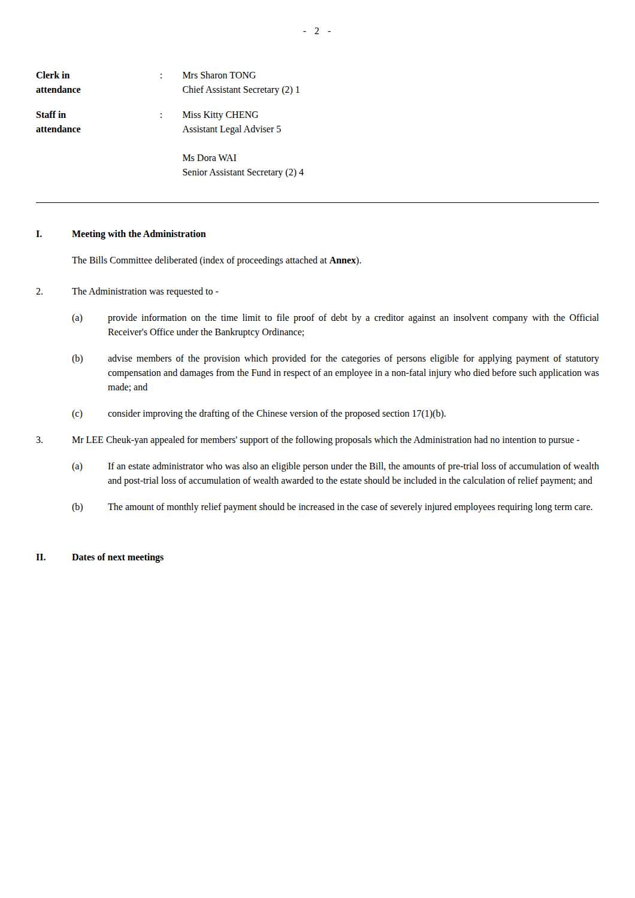- 2 -
| Clerk in attendance | : | Mrs Sharon TONG Chief Assistant Secretary (2) 1 |
| Staff in attendance | : | Miss Kitty CHENG Assistant Legal Adviser 5 Ms Dora WAI Senior Assistant Secretary (2) 4 |
I.
Meeting with the Administration
The Bills Committee deliberated (index of proceedings attached at Annex).
2.
The Administration was requested to -
(a)
provide information on the time limit to file proof of debt by a creditor against an insolvent company with the Official Receiver's Office under the Bankruptcy Ordinance;
(b)
advise members of the provision which provided for the categories of persons eligible for applying payment of statutory compensation and damages from the Fund in respect of an employee in a non-fatal injury who died before such application was made; and
(c)
consider improving the drafting of the Chinese version of the proposed section 17(1)(b).
3.
Mr LEE Cheuk-yan appealed for members' support of the following proposals which the Administration had no intention to pursue -
(a)
If an estate administrator who was also an eligible person under the Bill, the amounts of pre-trial loss of accumulation of wealth and post-trial loss of accumulation of wealth awarded to the estate should be included in the calculation of relief payment; and
(b)
The amount of monthly relief payment should be increased in the case of severely injured employees requiring long term care.
II.
Dates of next meetings